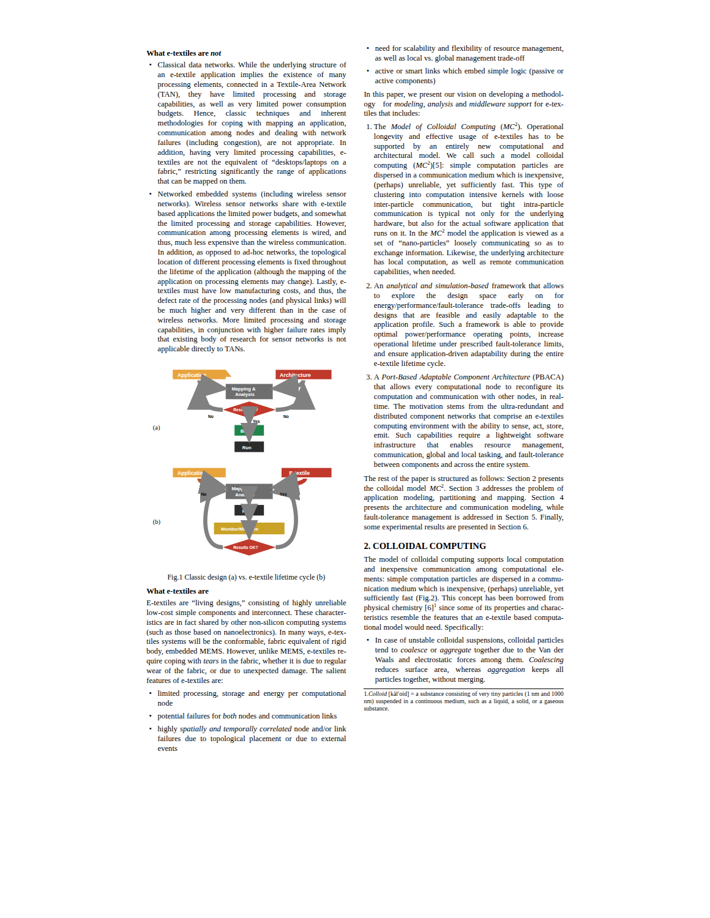What e-textiles are not
Classical data networks. While the underlying structure of an e-textile application implies the existence of many processing elements, connected in a Textile-Area Network (TAN), they have limited processing and storage capabilities, as well as very limited power consumption budgets. Hence, classic techniques and inherent methodologies for coping with mapping an application, communication among nodes and dealing with network failures (including congestion), are not appropriate. In addition, having very limited processing capabilities, e-textiles are not the equivalent of “desktops/laptops on a fabric,” restricting significantly the range of applications that can be mapped on them.
Networked embedded systems (including wireless sensor networks). Wireless sensor networks share with e-textile based applications the limited power budgets, and somewhat the limited processing and storage capabilities. However, communication among processing elements is wired, and thus, much less expensive than the wireless communication. In addition, as opposed to ad-hoc networks, the topological location of different processing elements is fixed throughout the lifetime of the application (although the mapping of the application on processing elements may change). Lastly, e-textiles must have low manufacturing costs, and thus, the defect rate of the processing nodes (and physical links) will be much higher and very different than in the case of wireless networks. More limited processing and storage capabilities, in conjunction with higher failure rates imply that existing body of research for sensor networks is not applicable directly to TANs.
(a) Application Architecture Mapping & Analysis Results OK? Build Run No No Yes (b) Application E-textile Mapping & Analysis Run Monitor/Measure Results OK? No Yes
Fig.1 Classic design (a) vs. e-textile lifetime cycle (b)
What e-textiles are
E-textiles are “living designs,” consisting of highly unreliable low-cost simple components and interconnect. These characteristics are in fact shared by other non-silicon computing systems (such as those based on nanoelectronics). In many ways, e-textiles systems will be the conformable, fabric equivalent of rigid body, embedded MEMS. However, unlike MEMS, e-textiles require coping with tears in the fabric, whether it is due to regular wear of the fabric, or due to unexpected damage. The salient features of e-textiles are:
limited processing, storage and energy per computational node
potential failures for both nodes and communication links
highly spatially and temporally correlated node and/or link failures due to topological placement or due to external events
need for scalability and flexibility of resource management, as well as local vs. global management trade-off
active or smart links which embed simple logic (passive or active components)
In this paper, we present our vision on developing a methodology for modeling, analysis and middleware support for e-textiles that includes:
The Model of Colloidal Computing (MC2). Operational longevity and effective usage of e-textiles has to be supported by an entirely new computational and architectural model. We call such a model colloidal computing (MC2)[5]: simple computation particles are dispersed in a communication medium which is inexpensive, (perhaps) unreliable, yet sufficiently fast. This type of clustering into computation intensive kernels with loose inter-particle communication, but tight intra-particle communication is typical not only for the underlying hardware, but also for the actual software application that runs on it. In the MC2 model the application is viewed as a set of “nano-particles” loosely communicating so as to exchange information. Likewise, the underlying architecture has local computation, as well as remote communication capabilities, when needed.
An analytical and simulation-based framework that allows to explore the design space early on for energy/performance/fault-tolerance trade-offs leading to designs that are feasible and easily adaptable to the application profile. Such a framework is able to provide optimal power/performance operating points, increase operational lifetime under prescribed fault-tolerance limits, and ensure application-driven adaptability during the entire e-textile lifetime cycle.
A Port-Based Adaptable Component Architecture (PBACA) that allows every computational node to reconfigure its computation and communication with other nodes, in real-time. The motivation stems from the ultra-redundant and distributed component networks that comprise an e-textiles computing environment with the ability to sense, act, store, emit. Such capabilities require a lightweight software infrastructure that enables resource management, communication, global and local tasking, and fault-tolerance between components and across the entire system.
The rest of the paper is structured as follows: Section 2 presents the colloidal model MC2. Section 3 addresses the problem of application modeling, partitioning and mapping. Section 4 presents the architecture and communication modeling, while fault-tolerance management is addressed in Section 5. Finally, some experimental results are presented in Section 6.
2. COLLOIDAL COMPUTING
The model of colloidal computing supports local computation and inexpensive communication among computational elements: simple computation particles are dispersed in a communication medium which is inexpensive, (perhaps) unreliable, yet sufficiently fast (Fig.2). This concept has been borrowed from physical chemistry [6]1 since some of its properties and characteristics resemble the features that an e-textile based computational model would need. Specifically:
In case of unstable colloidal suspensions, colloidal particles tend to coalesce or aggregate together due to the Van der Waals and electrostatic forces among them. Coalescing reduces surface area, whereas aggregation keeps all particles together, without merging.
1.Colloid [käl′oid] = a substance consisting of very tiny particles (1 nm and 1000 nm) suspended in a continuous medium, such as a liquid, a solid, or a gaseous substance.